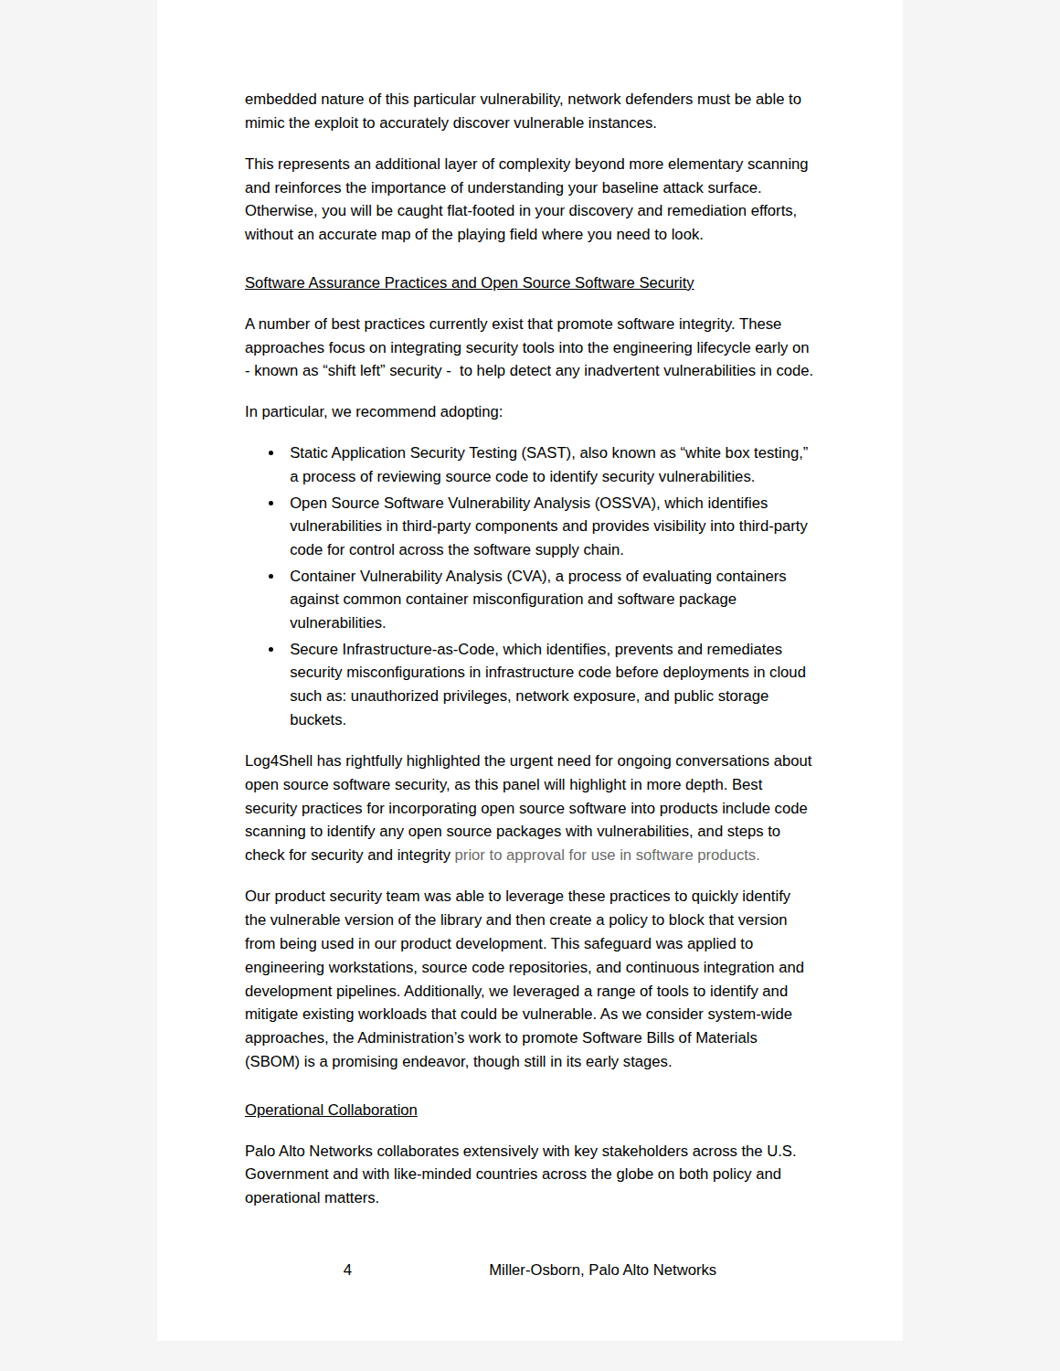embedded nature of this particular vulnerability, network defenders must be able to mimic the exploit to accurately discover vulnerable instances.
This represents an additional layer of complexity beyond more elementary scanning and reinforces the importance of understanding your baseline attack surface. Otherwise, you will be caught flat-footed in your discovery and remediation efforts, without an accurate map of the playing field where you need to look.
Software Assurance Practices and Open Source Software Security
A number of best practices currently exist that promote software integrity. These approaches focus on integrating security tools into the engineering lifecycle early on - known as “shift left” security - to help detect any inadvertent vulnerabilities in code.
In particular, we recommend adopting:
Static Application Security Testing (SAST), also known as “white box testing,” a process of reviewing source code to identify security vulnerabilities.
Open Source Software Vulnerability Analysis (OSSVA), which identifies vulnerabilities in third-party components and provides visibility into third-party code for control across the software supply chain.
Container Vulnerability Analysis (CVA), a process of evaluating containers against common container misconfiguration and software package vulnerabilities.
Secure Infrastructure-as-Code, which identifies, prevents and remediates security misconfigurations in infrastructure code before deployments in cloud such as: unauthorized privileges, network exposure, and public storage buckets.
Log4Shell has rightfully highlighted the urgent need for ongoing conversations about open source software security, as this panel will highlight in more depth. Best security practices for incorporating open source software into products include code scanning to identify any open source packages with vulnerabilities, and steps to check for security and integrity prior to approval for use in software products.
Our product security team was able to leverage these practices to quickly identify the vulnerable version of the library and then create a policy to block that version from being used in our product development. This safeguard was applied to engineering workstations, source code repositories, and continuous integration and development pipelines. Additionally, we leveraged a range of tools to identify and mitigate existing workloads that could be vulnerable. As we consider system-wide approaches, the Administration’s work to promote Software Bills of Materials (SBOM) is a promising endeavor, though still in its early stages.
Operational Collaboration
Palo Alto Networks collaborates extensively with key stakeholders across the U.S. Government and with like-minded countries across the globe on both policy and operational matters.
4 Miller-Osborn, Palo Alto Networks